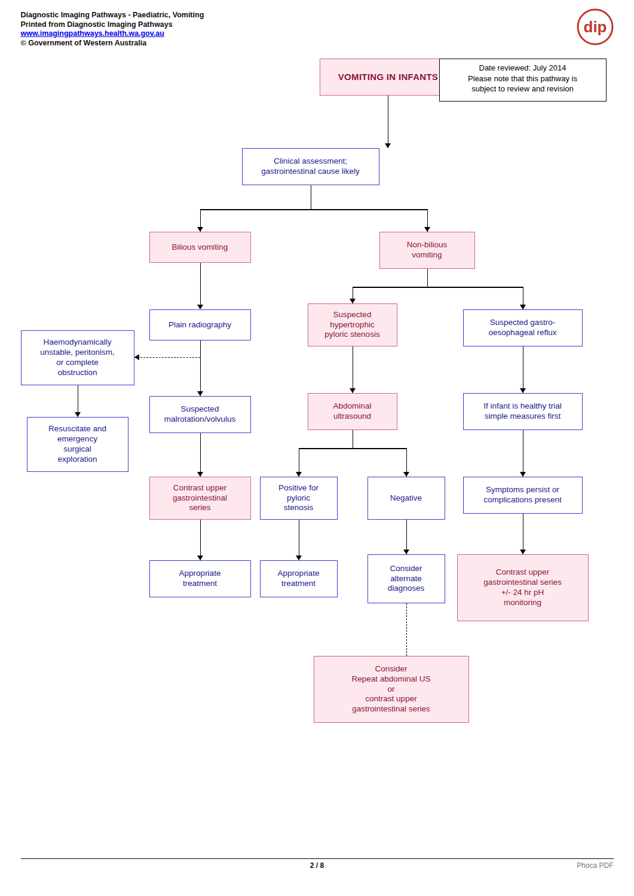Diagnostic Imaging Pathways - Paediatric, Vomiting
Printed from Diagnostic Imaging Pathways
www.imagingpathways.health.wa.gov.au
© Government of Western Australia
dip
VOMITING IN INFANTS
Date reviewed: July 2014
Please note that this pathway is
subject to review and revision
Clinical assessment;
gastrointestinal cause likely
Bilious vomiting
Non-bilious
vomiting
Plain radiography
Suspected
hypertrophic
pyloric stenosis
Suspected gastro-
oesophageal reflux
Haemodynamically
unstable, peritonism,
or complete
obstruction
Resuscitate and
emergency
surgical
exploration
Suspected
malrotation/volvulus
Abdominal
ultrasound
If infant is healthy trial
simple measures first
Contrast upper
gastrointestinal
series
Positive for
pyloric
stenosis
Negative
Symptoms persist or
complications present
Appropriate
treatment
Appropriate
treatment
Consider
alternate
diagnoses
Contrast upper
gastrointestinal series
+/- 24 hr pH
monitoring
Consider
Repeat abdominal US
or
contrast upper
gastrointestinal series
2 / 8 Phoca PDF